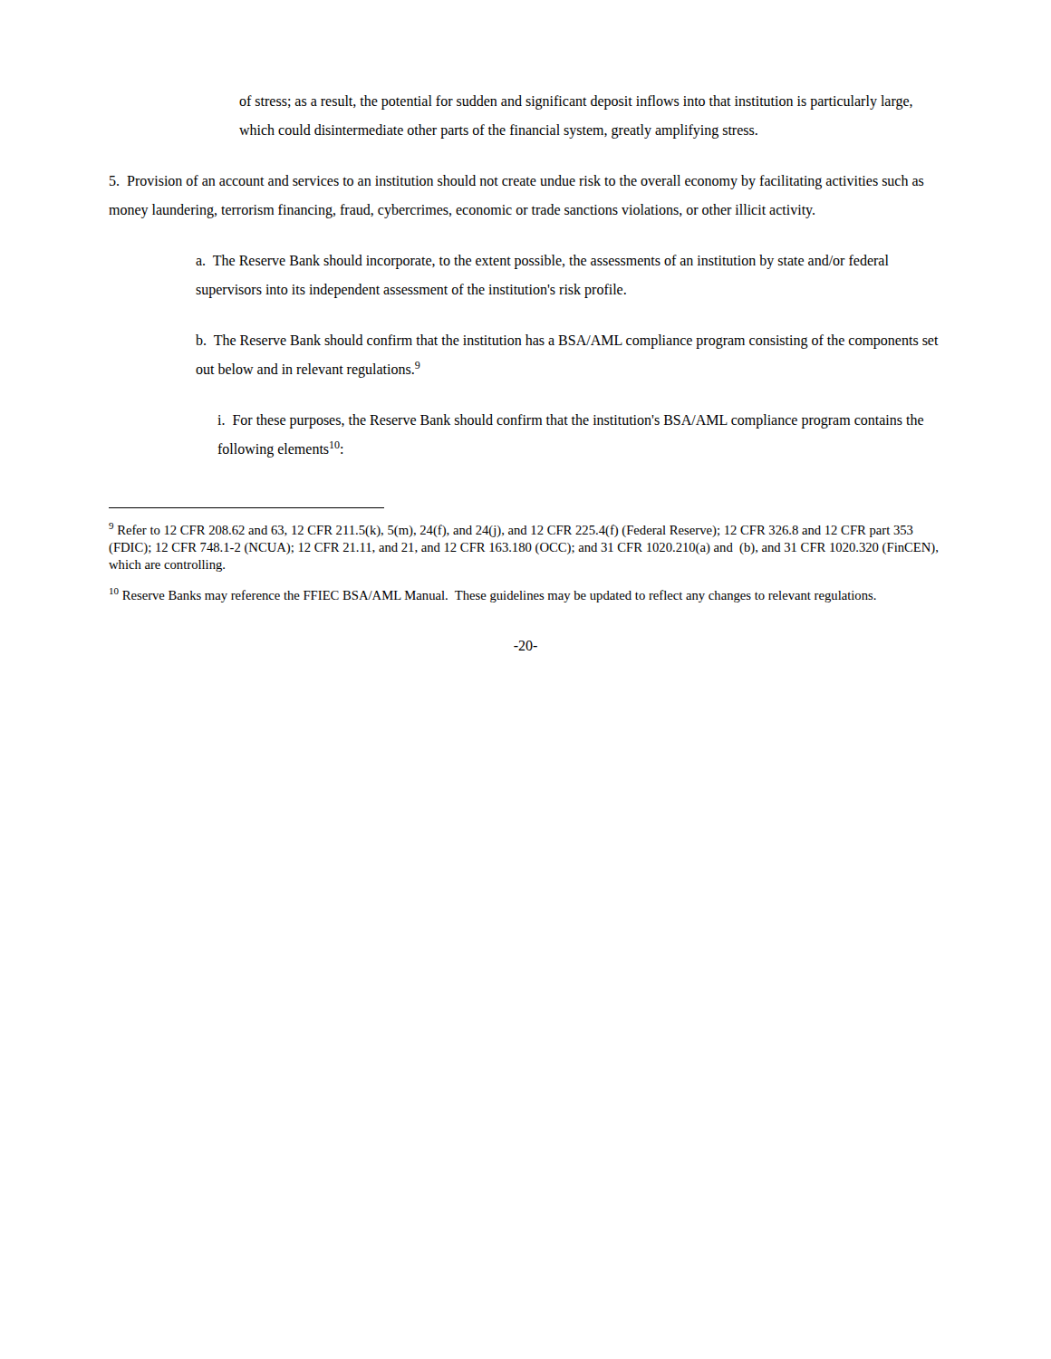of stress; as a result, the potential for sudden and significant deposit inflows into that institution is particularly large, which could disintermediate other parts of the financial system, greatly amplifying stress.
5. Provision of an account and services to an institution should not create undue risk to the overall economy by facilitating activities such as money laundering, terrorism financing, fraud, cybercrimes, economic or trade sanctions violations, or other illicit activity.
a. The Reserve Bank should incorporate, to the extent possible, the assessments of an institution by state and/or federal supervisors into its independent assessment of the institution's risk profile.
b. The Reserve Bank should confirm that the institution has a BSA/AML compliance program consisting of the components set out below and in relevant regulations.9
i. For these purposes, the Reserve Bank should confirm that the institution's BSA/AML compliance program contains the following elements10:
9 Refer to 12 CFR 208.62 and 63, 12 CFR 211.5(k), 5(m), 24(f), and 24(j), and 12 CFR 225.4(f) (Federal Reserve); 12 CFR 326.8 and 12 CFR part 353 (FDIC); 12 CFR 748.1-2 (NCUA); 12 CFR 21.11, and 21, and 12 CFR 163.180 (OCC); and 31 CFR 1020.210(a) and (b), and 31 CFR 1020.320 (FinCEN), which are controlling.
10 Reserve Banks may reference the FFIEC BSA/AML Manual. These guidelines may be updated to reflect any changes to relevant regulations.
-20-